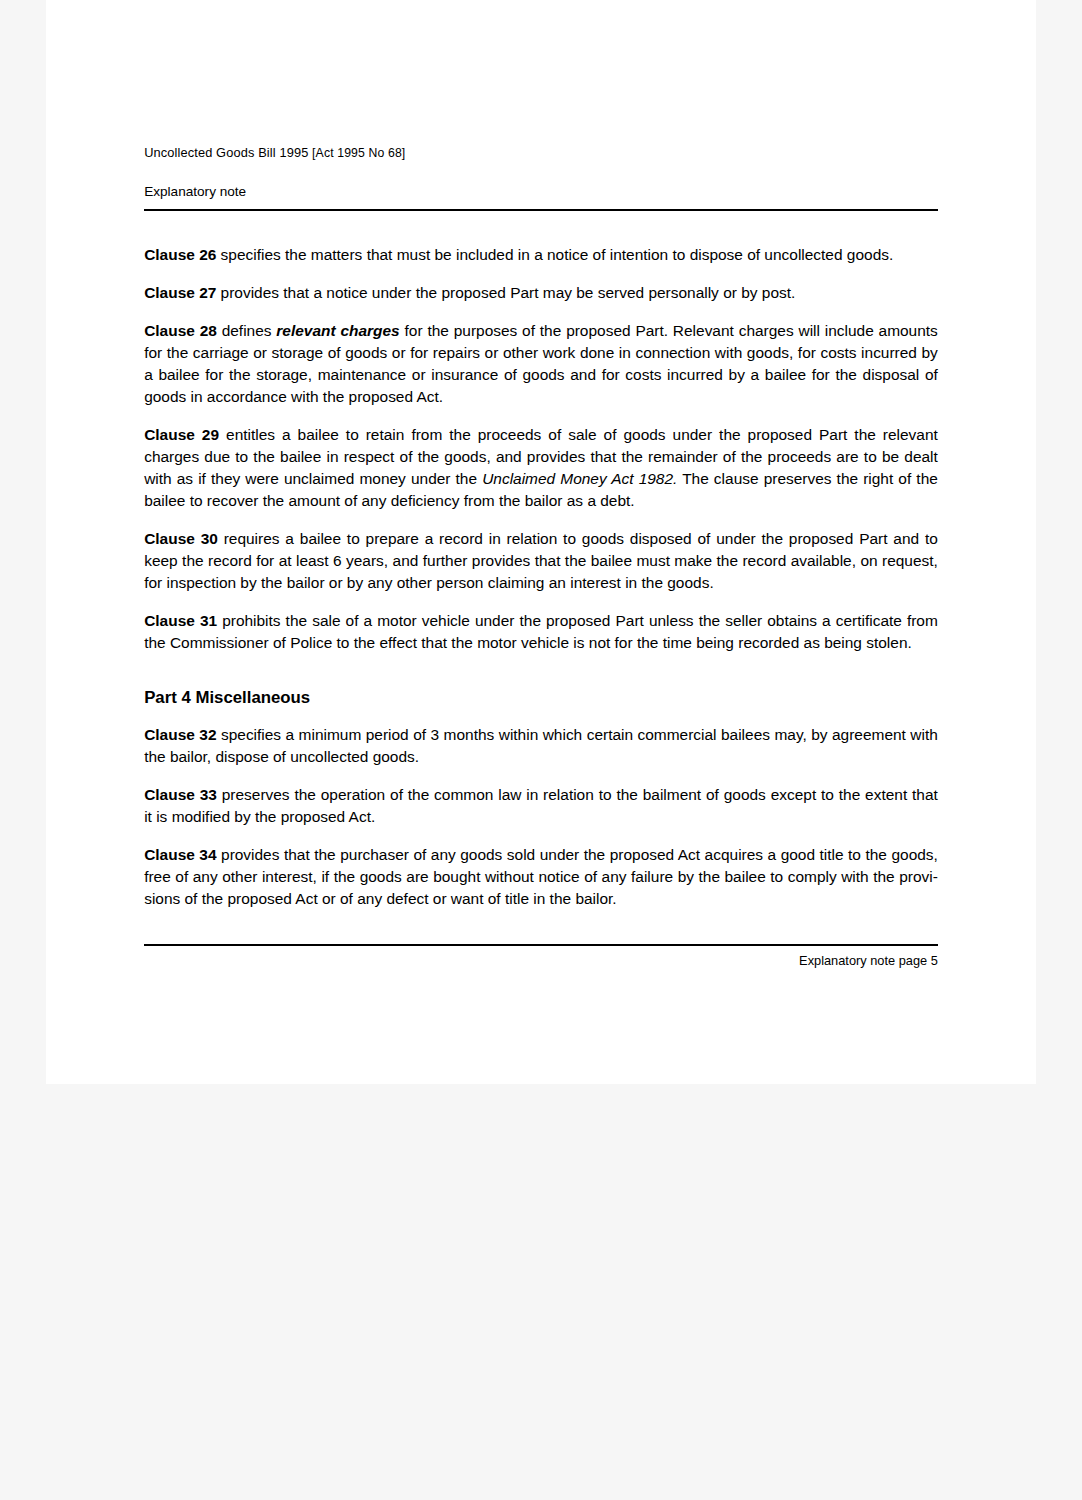Uncollected Goods Bill 1995 [Act 1995 No 68]
Explanatory note
Clause 26 specifies the matters that must be included in a notice of intention to dispose of uncollected goods.
Clause 27 provides that a notice under the proposed Part may be served personally or by post.
Clause 28 defines relevant charges for the purposes of the proposed Part. Relevant charges will include amounts for the carriage or storage of goods or for repairs or other work done in connection with goods, for costs incurred by a bailee for the storage, maintenance or insurance of goods and for costs incurred by a bailee for the disposal of goods in accordance with the proposed Act.
Clause 29 entitles a bailee to retain from the proceeds of sale of goods under the proposed Part the relevant charges due to the bailee in respect of the goods, and provides that the remainder of the proceeds are to be dealt with as if they were unclaimed money under the Unclaimed Money Act 1982. The clause preserves the right of the bailee to recover the amount of any deficiency from the bailor as a debt.
Clause 30 requires a bailee to prepare a record in relation to goods disposed of under the proposed Part and to keep the record for at least 6 years, and further provides that the bailee must make the record available, on request, for inspection by the bailor or by any other person claiming an interest in the goods.
Clause 31 prohibits the sale of a motor vehicle under the proposed Part unless the seller obtains a certificate from the Commissioner of Police to the effect that the motor vehicle is not for the time being recorded as being stolen.
Part 4 Miscellaneous
Clause 32 specifies a minimum period of 3 months within which certain commercial bailees may, by agreement with the bailor, dispose of uncollected goods.
Clause 33 preserves the operation of the common law in relation to the bailment of goods except to the extent that it is modified by the proposed Act.
Clause 34 provides that the purchaser of any goods sold under the proposed Act acquires a good title to the goods, free of any other interest, if the goods are bought without notice of any failure by the bailee to comply with the provisions of the proposed Act or of any defect or want of title in the bailor.
Explanatory note page 5